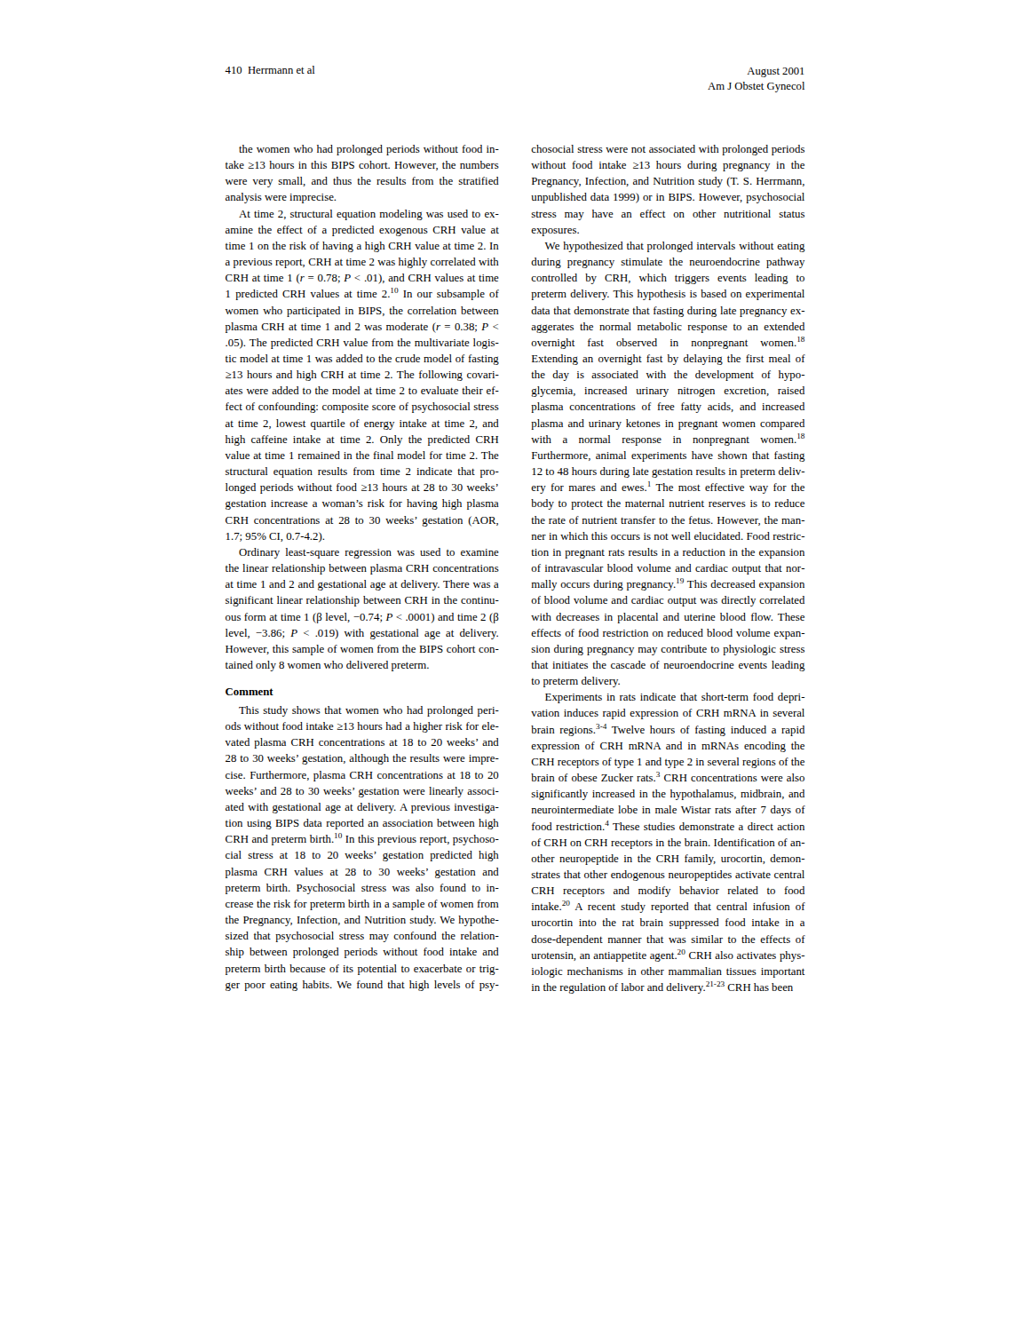410 Herrmann et al
August 2001
Am J Obstet Gynecol
the women who had prolonged periods without food intake ≥13 hours in this BIPS cohort. However, the numbers were very small, and thus the results from the stratified analysis were imprecise.
At time 2, structural equation modeling was used to examine the effect of a predicted exogenous CRH value at time 1 on the risk of having a high CRH value at time 2. In a previous report, CRH at time 2 was highly correlated with CRH at time 1 (r = 0.78; P < .01), and CRH values at time 1 predicted CRH values at time 2.10 In our subsample of women who participated in BIPS, the correlation between plasma CRH at time 1 and 2 was moderate (r = 0.38; P < .05). The predicted CRH value from the multivariate logistic model at time 1 was added to the crude model of fasting ≥13 hours and high CRH at time 2. The following covariates were added to the model at time 2 to evaluate their effect of confounding: composite score of psychosocial stress at time 2, lowest quartile of energy intake at time 2, and high caffeine intake at time 2. Only the predicted CRH value at time 1 remained in the final model for time 2. The structural equation results from time 2 indicate that prolonged periods without food ≥13 hours at 28 to 30 weeks’ gestation increase a woman’s risk for having high plasma CRH concentrations at 28 to 30 weeks’ gestation (AOR, 1.7; 95% CI, 0.7-4.2).
Ordinary least-square regression was used to examine the linear relationship between plasma CRH concentrations at time 1 and 2 and gestational age at delivery. There was a significant linear relationship between CRH in the continuous form at time 1 (β level, −0.74; P < .0001) and time 2 (β level, −3.86; P < .019) with gestational age at delivery. However, this sample of women from the BIPS cohort contained only 8 women who delivered preterm.
Comment
This study shows that women who had prolonged periods without food intake ≥13 hours had a higher risk for elevated plasma CRH concentrations at 18 to 20 weeks’ and 28 to 30 weeks’ gestation, although the results were imprecise. Furthermore, plasma CRH concentrations at 18 to 20 weeks’ and 28 to 30 weeks’ gestation were linearly associated with gestational age at delivery. A previous investigation using BIPS data reported an association between high CRH and preterm birth.10 In this previous report, psychosocial stress at 18 to 20 weeks’ gestation predicted high plasma CRH values at 28 to 30 weeks’ gestation and preterm birth. Psychosocial stress was also found to increase the risk for preterm birth in a sample of women from the Pregnancy, Infection, and Nutrition study. We hypothesized that psychosocial stress may confound the relationship between prolonged periods without food intake and preterm birth because of its potential to exacerbate or trigger poor eating habits. We found that high levels of psychosocial stress were not associated with prolonged periods without food intake ≥13 hours during pregnancy in the Pregnancy, Infection, and Nutrition study (T. S. Herrmann, unpublished data 1999) or in BIPS. However, psychosocial stress may have an effect on other nutritional status exposures.
We hypothesized that prolonged intervals without eating during pregnancy stimulate the neuroendocrine pathway controlled by CRH, which triggers events leading to preterm delivery. This hypothesis is based on experimental data that demonstrate that fasting during late pregnancy exaggerates the normal metabolic response to an extended overnight fast observed in nonpregnant women.18 Extending an overnight fast by delaying the first meal of the day is associated with the development of hypoglycemia, increased urinary nitrogen excretion, raised plasma concentrations of free fatty acids, and increased plasma and urinary ketones in pregnant women compared with a normal response in nonpregnant women.18 Furthermore, animal experiments have shown that fasting 12 to 48 hours during late gestation results in preterm delivery for mares and ewes.1 The most effective way for the body to protect the maternal nutrient reserves is to reduce the rate of nutrient transfer to the fetus. However, the manner in which this occurs is not well elucidated. Food restriction in pregnant rats results in a reduction in the expansion of intravascular blood volume and cardiac output that normally occurs during pregnancy.19 This decreased expansion of blood volume and cardiac output was directly correlated with decreases in placental and uterine blood flow. These effects of food restriction on reduced blood volume expansion during pregnancy may contribute to physiologic stress that initiates the cascade of neuroendocrine events leading to preterm delivery.
Experiments in rats indicate that short-term food deprivation induces rapid expression of CRH mRNA in several brain regions.3-4 Twelve hours of fasting induced a rapid expression of CRH mRNA and in mRNAs encoding the CRH receptors of type 1 and type 2 in several regions of the brain of obese Zucker rats.3 CRH concentrations were also significantly increased in the hypothalamus, midbrain, and neurointermediate lobe in male Wistar rats after 7 days of food restriction.4 These studies demonstrate a direct action of CRH on CRH receptors in the brain. Identification of another neuropeptide in the CRH family, urocortin, demonstrates that other endogenous neuropeptides activate central CRH receptors and modify behavior related to food intake.20 A recent study reported that central infusion of urocortin into the rat brain suppressed food intake in a dose-dependent manner that was similar to the effects of urotensin, an antiappetite agent.20 CRH also activates physiologic mechanisms in other mammalian tissues important in the regulation of labor and delivery.21-23 CRH has been